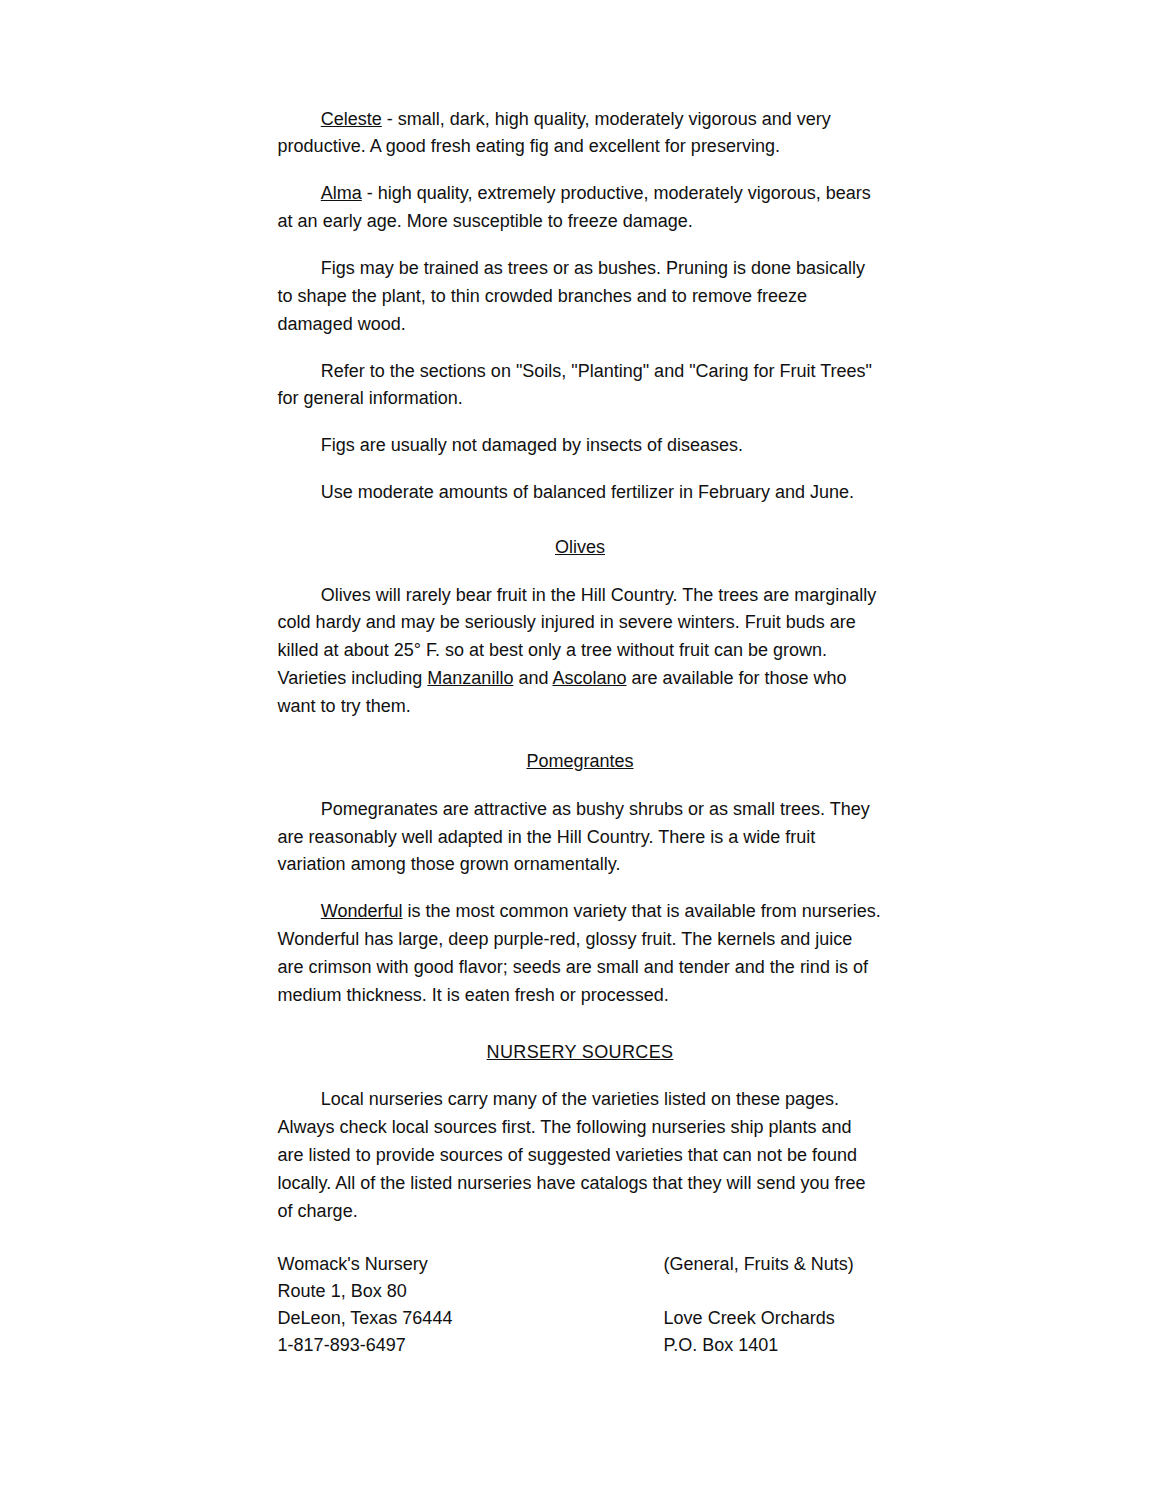Celeste - small, dark, high quality, moderately vigorous and very productive. A good fresh eating fig and excellent for preserving.
Alma - high quality, extremely productive, moderately vigorous, bears at an early age. More susceptible to freeze damage.
Figs may be trained as trees or as bushes. Pruning is done basically to shape the plant, to thin crowded branches and to remove freeze damaged wood.
Refer to the sections on "Soils, "Planting" and "Caring for Fruit Trees" for general information.
Figs are usually not damaged by insects of diseases.
Use moderate amounts of balanced fertilizer in February and June.
Olives
Olives will rarely bear fruit in the Hill Country. The trees are marginally cold hardy and may be seriously injured in severe winters. Fruit buds are killed at about 25° F. so at best only a tree without fruit can be grown. Varieties including Manzanillo and Ascolano are available for those who want to try them.
Pomegrantes
Pomegranates are attractive as bushy shrubs or as small trees. They are reasonably well adapted in the Hill Country. There is a wide fruit variation among those grown ornamentally.
Wonderful is the most common variety that is available from nurseries. Wonderful has large, deep purple-red, glossy fruit. The kernels and juice are crimson with good flavor; seeds are small and tender and the rind is of medium thickness. It is eaten fresh or processed.
NURSERY SOURCES
Local nurseries carry many of the varieties listed on these pages. Always check local sources first. The following nurseries ship plants and are listed to provide sources of suggested varieties that can not be found locally. All of the listed nurseries have catalogs that they will send you free of charge.
Womack's Nursery Route 1, Box 80 DeLeon, Texas 76444 1-817-893-6497 (General, Fruits & Nuts) Love Creek Orchards P.O. Box 1401